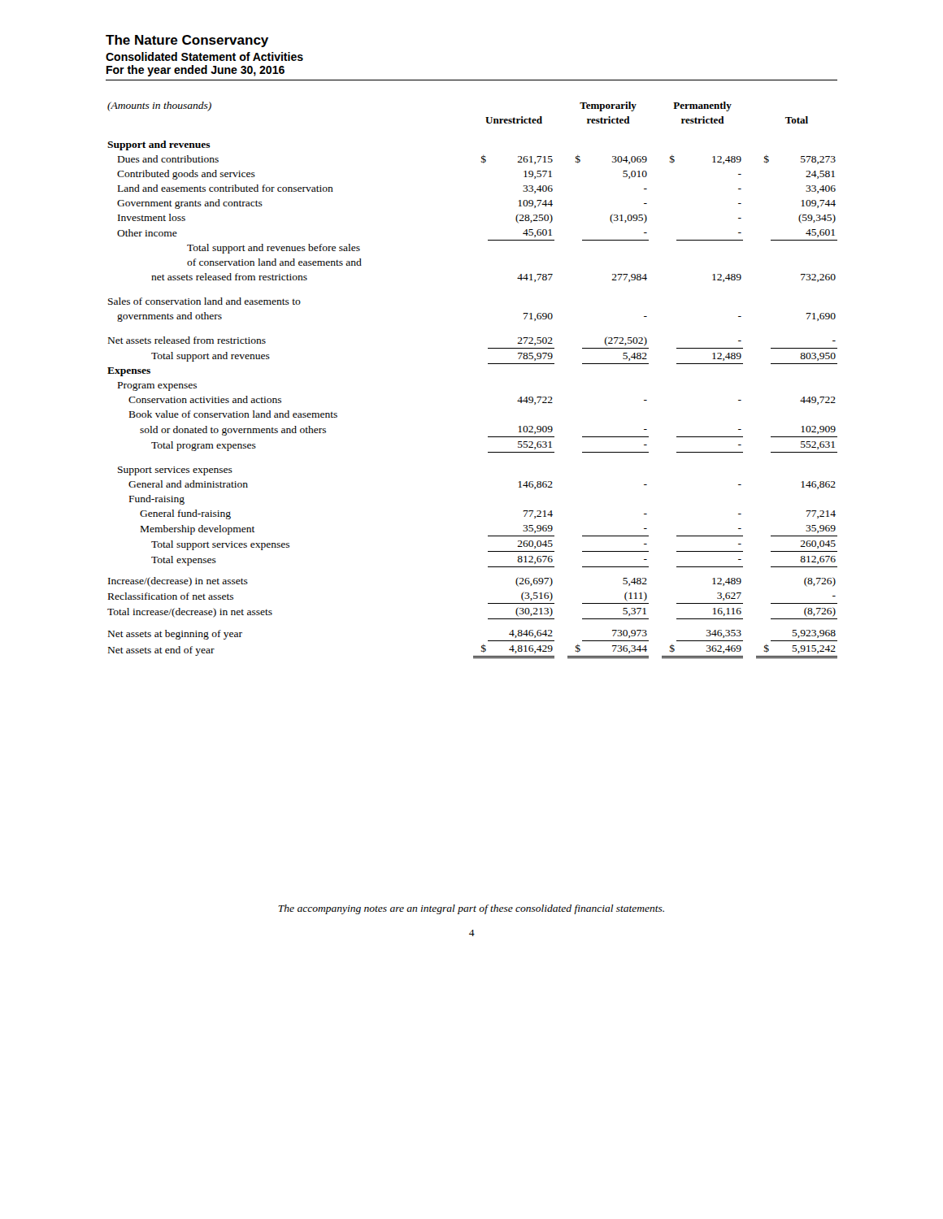The Nature Conservancy
Consolidated Statement of Activities
For the year ended June 30, 2016
| (Amounts in thousands) | | | Temporarily | | Permanently | | |
| | Unrestricted | | restricted | | restricted | | Total |
| Support and revenues | |
| Dues and contributions | $ | 261,715 | | $ | 304,069 | | $ | 12,489 | | $ | 578,273 |
| Contributed goods and services | | 19,571 | | | 5,010 | | | - | | | 24,581 |
| Land and easements contributed for conservation | | 33,406 | | | - | | | - | | | 33,406 |
| Government grants and contracts | | 109,744 | | | - | | | - | | | 109,744 |
| Investment loss | | (28,250) | | | (31,095) | | | - | | | (59,345) |
| Other income | | 45,601 | | | - | | | - | | | 45,601 |
| Total support and revenues before sales | |
| of conservation land and easements and | |
| net assets released from restrictions | | 441,787 | | | 277,984 | | | 12,489 | | | 732,260 |
| Sales of conservation land and easements to | |
| governments and others | | 71,690 | | | - | | | - | | | 71,690 |
| Net assets released from restrictions | | 272,502 | | | (272,502) | | | - | | | - |
| Total support and revenues | | 785,979 | | | 5,482 | | | 12,489 | | | 803,950 |
| Expenses | |
| Program expenses | |
| Conservation activities and actions | | 449,722 | | | - | | | - | | | 449,722 |
| Book value of conservation land and easements | |
| sold or donated to governments and others | | 102,909 | | | - | | | - | | | 102,909 |
| Total program expenses | | 552,631 | | | - | | | - | | | 552,631 |
| Support services expenses | |
| General and administration | | 146,862 | | | - | | | - | | | 146,862 |
| Fund-raising | |
| General fund-raising | | 77,214 | | | - | | | - | | | 77,214 |
| Membership development | | 35,969 | | | - | | | - | | | 35,969 |
| Total support services expenses | | 260,045 | | | - | | | - | | | 260,045 |
| Total expenses | | 812,676 | | | - | | | - | | | 812,676 |
| Increase/(decrease) in net assets | | (26,697) | | | 5,482 | | | 12,489 | | | (8,726) |
| Reclassification of net assets | | (3,516) | | | (111) | | | 3,627 | | | - |
| Total increase/(decrease) in net assets | | (30,213) | | | 5,371 | | | 16,116 | | | (8,726) |
| Net assets at beginning of year | | 4,846,642 | | | 730,973 | | | 346,353 | | | 5,923,968 |
| Net assets at end of year | $ | 4,816,429 | | $ | 736,344 | | $ | 362,469 | | $ | 5,915,242 |
The accompanying notes are an integral part of these consolidated financial statements.
4